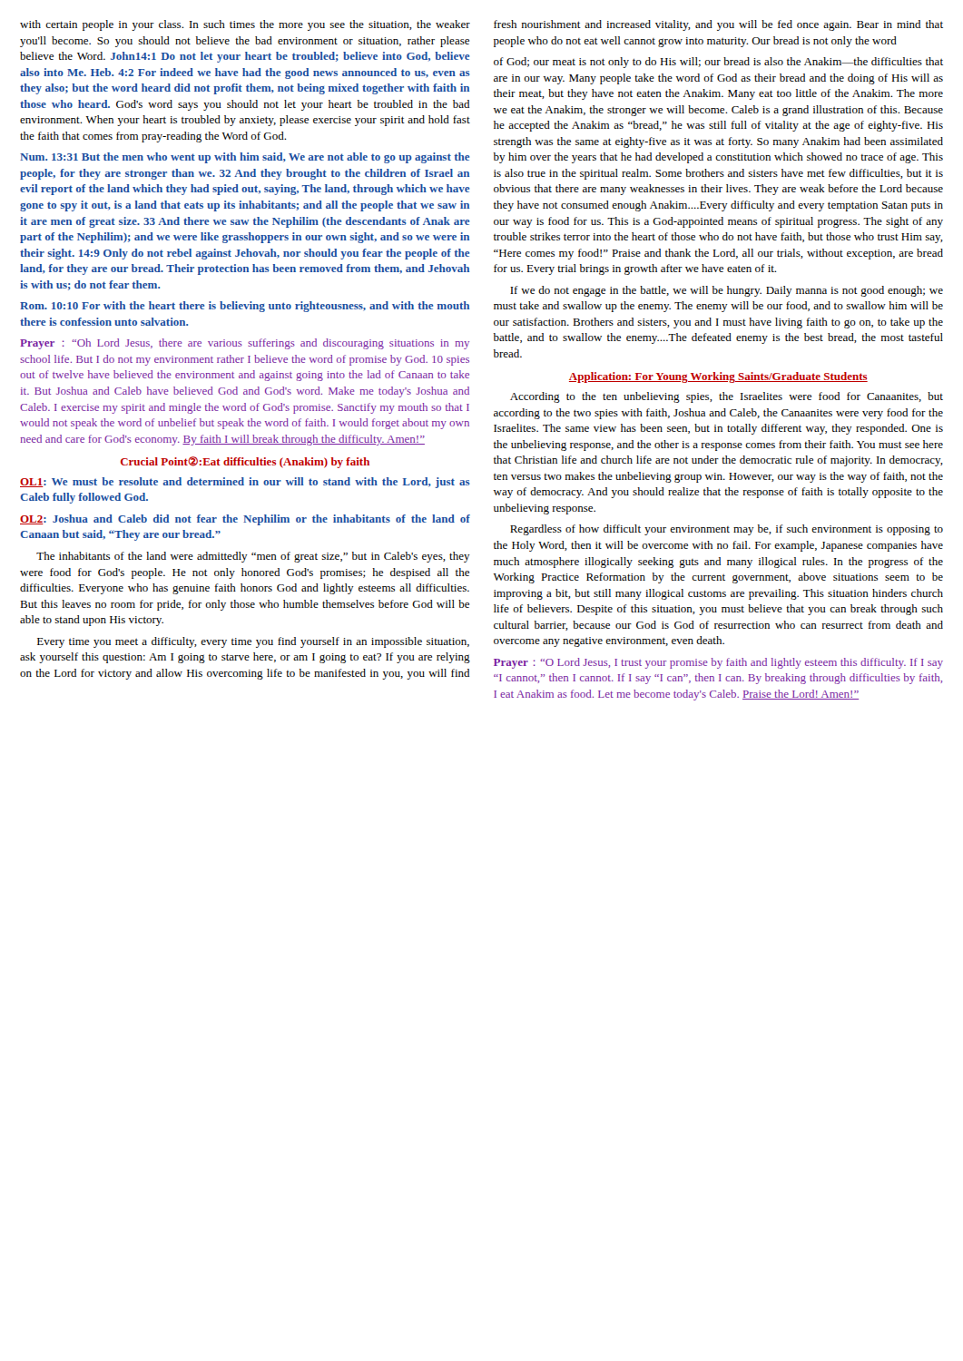with certain people in your class. In such times the more you see the situation, the weaker you'll become. So you should not believe the bad environment or situation, rather please believe the Word. John14:1 Do not let your heart be troubled; believe into God, believe also into Me. Heb. 4:2 For indeed we have had the good news announced to us, even as they also; but the word heard did not profit them, not being mixed together with faith in those who heard. God's word says you should not let your heart be troubled in the bad environment. When your heart is troubled by anxiety, please exercise your spirit and hold fast the faith that comes from pray-reading the Word of God.
Num. 13:31 But the men who went up with him said, We are not able to go up against the people, for they are stronger than we. 32 And they brought to the children of Israel an evil report of the land which they had spied out, saying, The land, through which we have gone to spy it out, is a land that eats up its inhabitants; and all the people that we saw in it are men of great size. 33 And there we saw the Nephilim (the descendants of Anak are part of the Nephilim); and we were like grasshoppers in our own sight, and so we were in their sight. 14:9 Only do not rebel against Jehovah, nor should you fear the people of the land, for they are our bread. Their protection has been removed from them, and Jehovah is with us; do not fear them.
Rom. 10:10 For with the heart there is believing unto righteousness, and with the mouth there is confession unto salvation.
Prayer：“Oh Lord Jesus, there are various sufferings and discouraging situations in my school life. But I do not my environment rather I believe the word of promise by God. 10 spies out of twelve have believed the environment and against going into the lad of Canaan to take it. But Joshua and Caleb have believed God and God's word. Make me today's Joshua and Caleb. I exercise my spirit and mingle the word of God's promise. Sanctify my mouth so that I would not speak the word of unbelief but speak the word of faith. I would forget about my own need and care for God's economy. By faith I will break through the difficulty. Amen!”
Crucial Point②:Eat difficulties (Anakim) by faith
OL1: We must be resolute and determined in our will to stand with the Lord, just as Caleb fully followed God.
OL2: Joshua and Caleb did not fear the Nephilim or the inhabitants of the land of Canaan but said, “They are our bread.”
The inhabitants of the land were admittedly “men of great size,” but in Caleb's eyes, they were food for God's people. He not only honored God's promises; he despised all the difficulties. Everyone who has genuine faith honors God and lightly esteems all difficulties. But this leaves no room for pride, for only those who humble themselves before God will be able to stand upon His victory.
Every time you meet a difficulty, every time you find yourself in an impossible situation, ask yourself this question: Am I going to starve here, or am I going to eat? If you are relying on the Lord for victory and allow His overcoming life to be manifested in you, you will find fresh nourishment and increased vitality, and you will be fed once again. Bear in mind that people who do not eat well cannot grow into maturity. Our bread is not only the word
of God; our meat is not only to do His will; our bread is also the Anakim—the difficulties that are in our way. Many people take the word of God as their bread and the doing of His will as their meat, but they have not eaten the Anakim. Many eat too little of the Anakim. The more we eat the Anakim, the stronger we will become. Caleb is a grand illustration of this. Because he accepted the Anakim as “bread,” he was still full of vitality at the age of eighty-five. His strength was the same at eighty-five as it was at forty. So many Anakim had been assimilated by him over the years that he had developed a constitution which showed no trace of age. This is also true in the spiritual realm. Some brothers and sisters have met few difficulties, but it is obvious that there are many weaknesses in their lives. They are weak before the Lord because they have not consumed enough Anakim....Every difficulty and every temptation Satan puts in our way is food for us. This is a God-appointed means of spiritual progress. The sight of any trouble strikes terror into the heart of those who do not have faith, but those who trust Him say, “Here comes my food!” Praise and thank the Lord, all our trials, without exception, are bread for us. Every trial brings in growth after we have eaten of it.
If we do not engage in the battle, we will be hungry. Daily manna is not good enough; we must take and swallow up the enemy. The enemy will be our food, and to swallow him will be our satisfaction. Brothers and sisters, you and I must have living faith to go on, to take up the battle, and to swallow the enemy....The defeated enemy is the best bread, the most tasteful bread.
Application: For Young Working Saints/Graduate Students
According to the ten unbelieving spies, the Israelites were food for Canaanites, but according to the two spies with faith, Joshua and Caleb, the Canaanites were very food for the Israelites. The same view has been seen, but in totally different way, they responded. One is the unbelieving response, and the other is a response comes from their faith. You must see here that Christian life and church life are not under the democratic rule of majority. In democracy, ten versus two makes the unbelieving group win. However, our way is the way of faith, not the way of democracy. And you should realize that the response of faith is totally opposite to the unbelieving response.
Regardless of how difficult your environment may be, if such environment is opposing to the Holy Word, then it will be overcome with no fail. For example, Japanese companies have much atmosphere illogically seeking guts and many illogical rules. In the progress of the Working Practice Reformation by the current government, above situations seem to be improving a bit, but still many illogical customs are prevailing. This situation hinders church life of believers. Despite of this situation, you must believe that you can break through such cultural barrier, because our God is God of resurrection who can resurrect from death and overcome any negative environment, even death.
Prayer：“O Lord Jesus, I trust your promise by faith and lightly esteem this difficulty. If I say “I cannot,” then I cannot. If I say “I can”, then I can. By breaking through difficulties by faith, I eat Anakim as food. Let me become today's Caleb. Praise the Lord! Amen!”